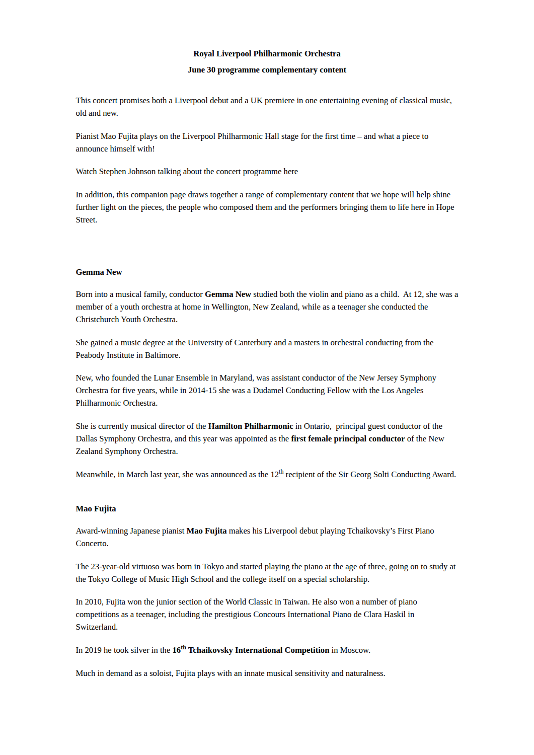Royal Liverpool Philharmonic Orchestra
June 30 programme complementary content
This concert promises both a Liverpool debut and a UK premiere in one entertaining evening of classical music, old and new.
Pianist Mao Fujita plays on the Liverpool Philharmonic Hall stage for the first time – and what a piece to announce himself with!
Watch Stephen Johnson talking about the concert programme here
In addition, this companion page draws together a range of complementary content that we hope will help shine further light on the pieces, the people who composed them and the performers bringing them to life here in Hope Street.
Gemma New
Born into a musical family, conductor Gemma New studied both the violin and piano as a child. At 12, she was a member of a youth orchestra at home in Wellington, New Zealand, while as a teenager she conducted the Christchurch Youth Orchestra.
She gained a music degree at the University of Canterbury and a masters in orchestral conducting from the Peabody Institute in Baltimore.
New, who founded the Lunar Ensemble in Maryland, was assistant conductor of the New Jersey Symphony Orchestra for five years, while in 2014-15 she was a Dudamel Conducting Fellow with the Los Angeles Philharmonic Orchestra.
She is currently musical director of the Hamilton Philharmonic in Ontario, principal guest conductor of the Dallas Symphony Orchestra, and this year was appointed as the first female principal conductor of the New Zealand Symphony Orchestra.
Meanwhile, in March last year, she was announced as the 12th recipient of the Sir Georg Solti Conducting Award.
Mao Fujita
Award-winning Japanese pianist Mao Fujita makes his Liverpool debut playing Tchaikovsky’s First Piano Concerto.
The 23-year-old virtuoso was born in Tokyo and started playing the piano at the age of three, going on to study at the Tokyo College of Music High School and the college itself on a special scholarship.
In 2010, Fujita won the junior section of the World Classic in Taiwan. He also won a number of piano competitions as a teenager, including the prestigious Concours International Piano de Clara Haskil in Switzerland.
In 2019 he took silver in the 16th Tchaikovsky International Competition in Moscow.
Much in demand as a soloist, Fujita plays with an innate musical sensitivity and naturalness.